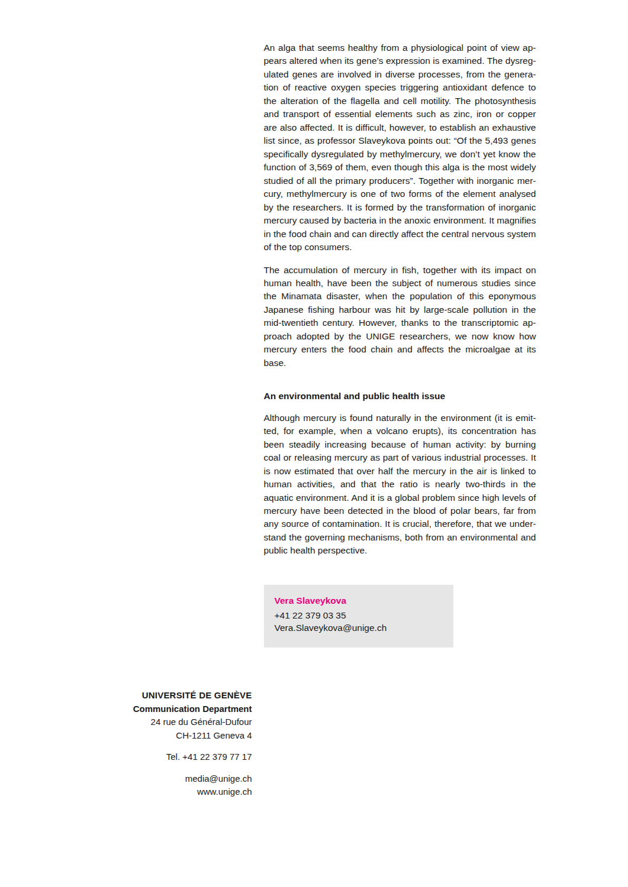An alga that seems healthy from a physiological point of view appears altered when its gene’s expression is examined. The dysregulated genes are involved in diverse processes, from the generation of reactive oxygen species triggering antioxidant defence to the alteration of the flagella and cell motility. The photosynthesis and transport of essential elements such as zinc, iron or copper are also affected. It is difficult, however, to establish an exhaustive list since, as professor Slaveykova points out: “Of the 5,493 genes specifically dysregulated by methylmercury, we don’t yet know the function of 3,569 of them, even though this alga is the most widely studied of all the primary producers”. Together with inorganic mercury, methylmercury is one of two forms of the element analysed by the researchers. It is formed by the transformation of inorganic mercury caused by bacteria in the anoxic environment. It magnifies in the food chain and can directly affect the central nervous system of the top consumers.
The accumulation of mercury in fish, together with its impact on human health, have been the subject of numerous studies since the Minamata disaster, when the population of this eponymous Japanese fishing harbour was hit by large-scale pollution in the mid-twentieth century. However, thanks to the transcriptomic approach adopted by the UNIGE researchers, we now know how mercury enters the food chain and affects the microalgae at its base.
An environmental and public health issue
Although mercury is found naturally in the environment (it is emitted, for example, when a volcano erupts), its concentration has been steadily increasing because of human activity: by burning coal or releasing mercury as part of various industrial processes. It is now estimated that over half the mercury in the air is linked to human activities, and that the ratio is nearly two-thirds in the aquatic environment. And it is a global problem since high levels of mercury have been detected in the blood of polar bears, far from any source of contamination. It is crucial, therefore, that we understand the governing mechanisms, both from an environmental and public health perspective.
contact
Vera Slaveykova
+41 22 379 03 35
Vera.Slaveykova@unige.ch
UNIVERSITÉ DE GENÈVE
Communication Department
24 rue du Général-Dufour
CH-1211 Geneva 4
Tel. +41 22 379 77 17
media@unige.ch
www.unige.ch